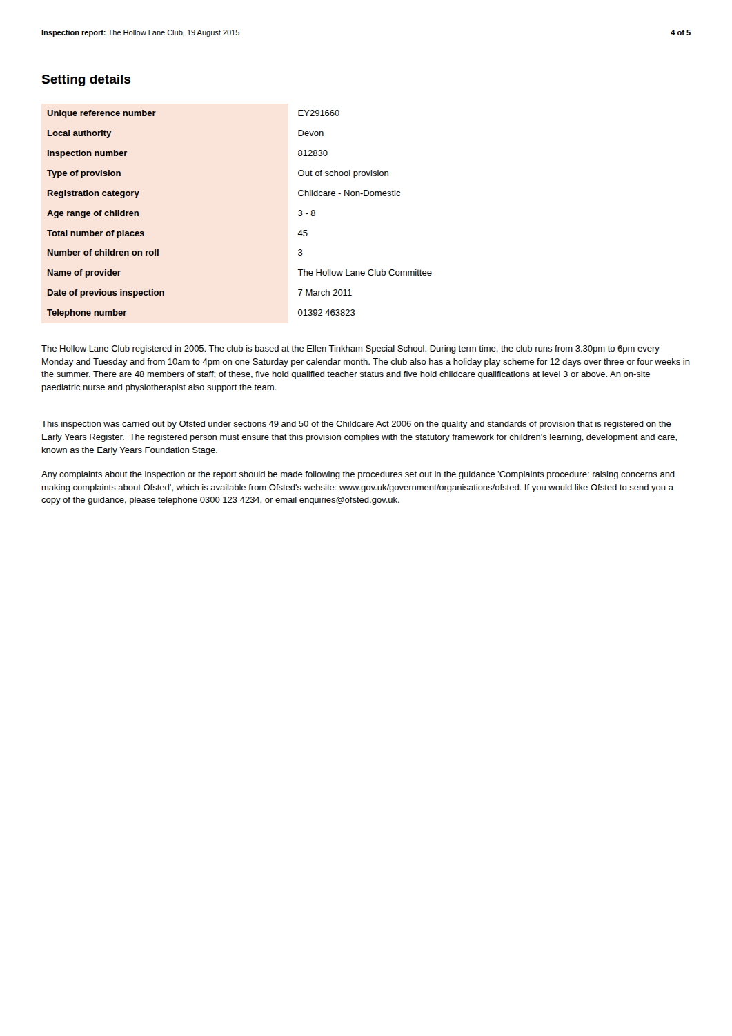Inspection report: The Hollow Lane Club, 19 August 2015
4 of 5
Setting details
| Unique reference number | EY291660 |
| Local authority | Devon |
| Inspection number | 812830 |
| Type of provision | Out of school provision |
| Registration category | Childcare - Non-Domestic |
| Age range of children | 3 - 8 |
| Total number of places | 45 |
| Number of children on roll | 3 |
| Name of provider | The Hollow Lane Club Committee |
| Date of previous inspection | 7 March 2011 |
| Telephone number | 01392 463823 |
The Hollow Lane Club registered in 2005. The club is based at the Ellen Tinkham Special School. During term time, the club runs from 3.30pm to 6pm every Monday and Tuesday and from 10am to 4pm on one Saturday per calendar month. The club also has a holiday play scheme for 12 days over three or four weeks in the summer. There are 48 members of staff; of these, five hold qualified teacher status and five hold childcare qualifications at level 3 or above. An on-site paediatric nurse and physiotherapist also support the team.
This inspection was carried out by Ofsted under sections 49 and 50 of the Childcare Act 2006 on the quality and standards of provision that is registered on the Early Years Register. The registered person must ensure that this provision complies with the statutory framework for children's learning, development and care, known as the Early Years Foundation Stage.
Any complaints about the inspection or the report should be made following the procedures set out in the guidance 'Complaints procedure: raising concerns and making complaints about Ofsted', which is available from Ofsted's website: www.gov.uk/government/organisations/ofsted. If you would like Ofsted to send you a copy of the guidance, please telephone 0300 123 4234, or email enquiries@ofsted.gov.uk.